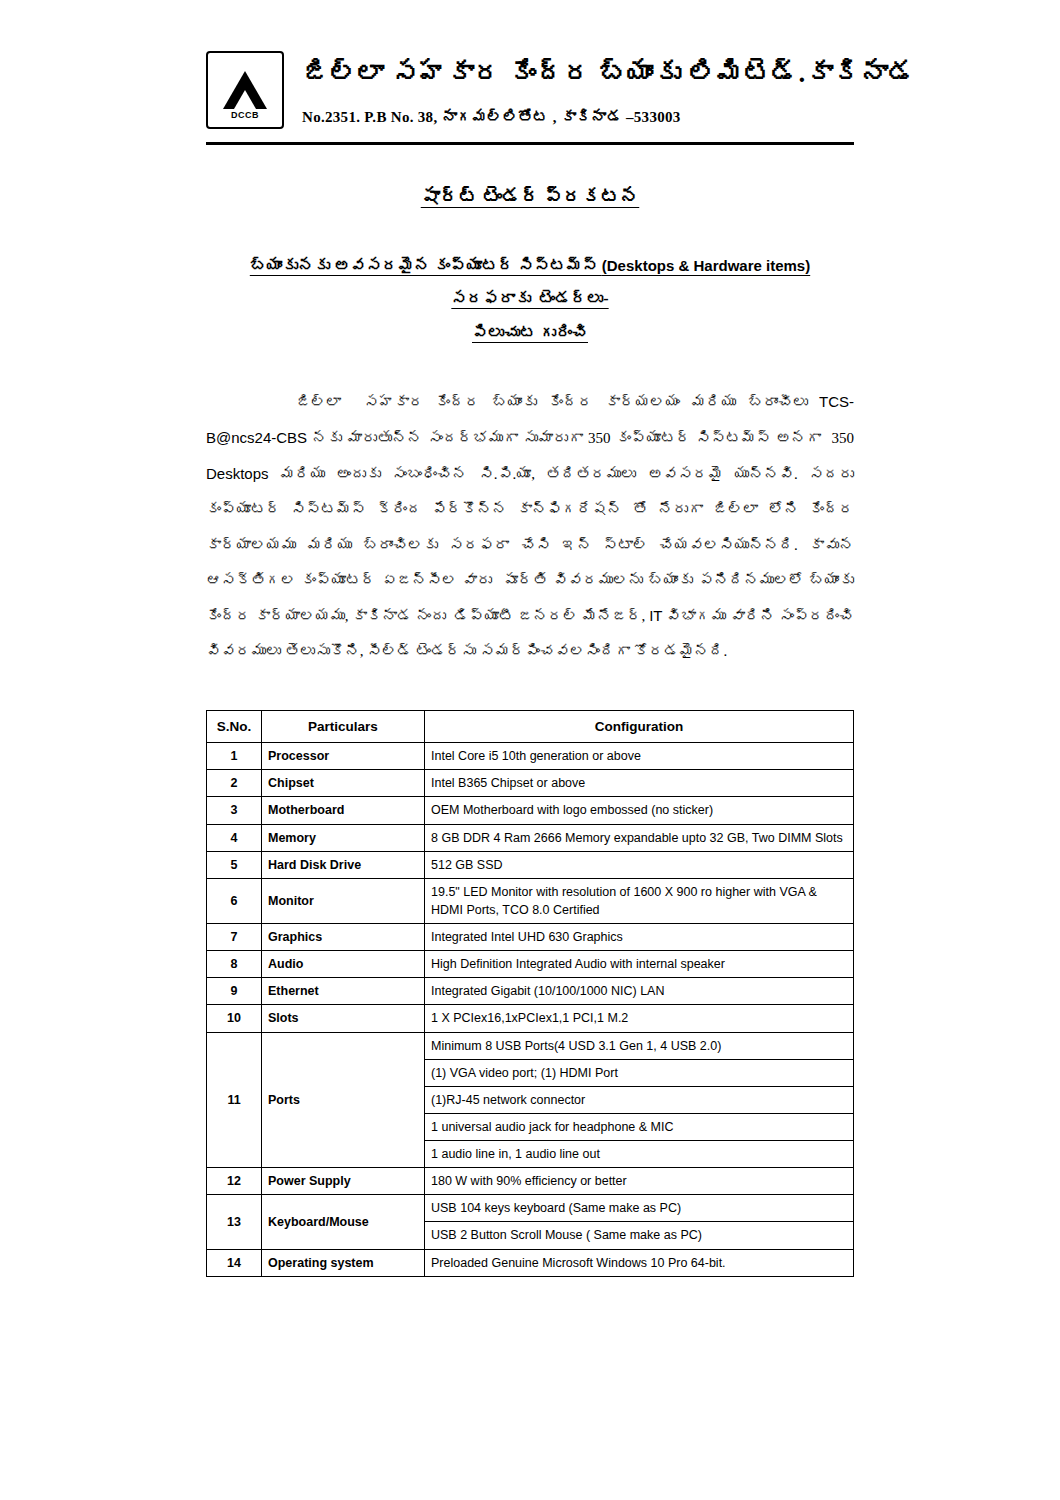DCCB
జిల్లా సహకార కేంద్ర బ్యాంకు లిమిటెడ్.కాకినాడ
No.2351. P.B No. 38, నాగమల్లితోట , కాకినాడ –533003
షార్ట్ టెండర్ ప్రకటన
బ్యాంకునకు అవసరమైన కంప్యూటర్ సిస్టమ్స్ (Desktops & Hardware items) సరఫరాకు టెండర్లు-
పిలుచుట గురించి
జిల్లా సహకార కేంద్ర బ్యాంకు కేంద్ర కార్యలయం మరియు బ్రాంచీలు TCS-B@ncs24-CBS నకు మారుతున్న సందర్భముగా సుమారుగా 350 కంప్యూటర్ సిస్టమ్స్ అనగా 350 Desktops మరియు అందుకు సంబంధించిన సి.పి.యూ, తదితరములు అవసరమై యున్నవి. సదరు కంప్యూటర్ సిస్టమ్స్ క్రింద పేర్కొన్న కాన్ఫిగరేషన్ తో నేరుగా జిల్లా లోని కేంద్ర కార్యాలయము మరియు బ్రాంచిలకు సరఫరా చేసి ఇన్ స్టాల్ చేయవలసియున్నది. కావున ఆసక్తిగల కంప్యూటర్ ఏజన్సీల వారు పూర్తి వివరములను బ్యాంకు పనిదినములలో బ్యాంకు కేంద్ర కార్యాలయము, కాకినాడ నందు డిప్యూటీ జనరల్ మేనేజర్, IT విభాగము వారిని సంప్రదించి వివరములు తెలుసుకొని, సీల్డ్ టెండర్సు సమర్పించవలసిందిగా కోరడమైనది.
| S.No. | Particulars | Configuration |
| --- | --- | --- |
| 1 | Processor | Intel Core i5 10th generation or above |
| 2 | Chipset | Intel B365 Chipset or above |
| 3 | Motherboard | OEM Motherboard with logo embossed (no sticker) |
| 4 | Memory | 8 GB DDR 4 Ram 2666 Memory expandable upto 32 GB, Two DIMM Slots |
| 5 | Hard Disk Drive | 512 GB SSD |
| 6 | Monitor | 19.5" LED Monitor with resolution of 1600 X 900 ro higher with VGA & HDMI Ports, TCO 8.0 Certified |
| 7 | Graphics | Integrated Intel UHD 630 Graphics |
| 8 | Audio | High Definition Integrated Audio with internal speaker |
| 9 | Ethernet | Integrated Gigabit (10/100/1000 NIC) LAN |
| 10 | Slots | 1 X PCIex16,1xPCIex1,1 PCI,1 M.2 |
| 11 | Ports | Minimum 8 USB Ports(4 USD 3.1 Gen 1, 4 USB 2.0) |
| (1) VGA video port; (1) HDMI Port |
| (1)RJ-45 network connector |
| 1 universal audio jack for headphone & MIC |
| 1 audio line in, 1 audio line out |
| 12 | Power Supply | 180 W with 90% efficiency or better |
| 13 | Keyboard/Mouse | USB 104 keys keyboard (Same make as PC) |
| USB 2 Button Scroll Mouse ( Same make as PC) |
| 14 | Operating system | Preloaded Genuine Microsoft Windows 10 Pro 64-bit. |